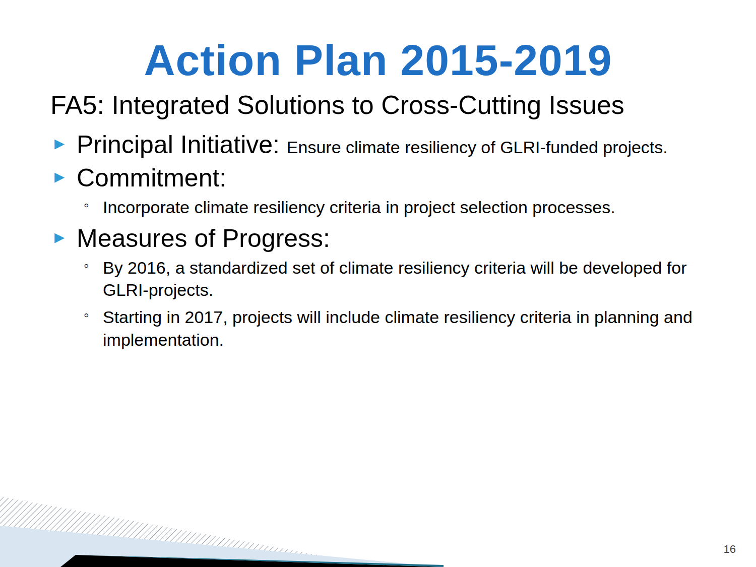Action Plan 2015-2019
FA5: Integrated Solutions to Cross-Cutting Issues
Principal Initiative: Ensure climate resiliency of GLRI-funded projects.
Commitment:
Incorporate climate resiliency criteria in project selection processes.
Measures of Progress:
By 2016, a standardized set of climate resiliency criteria will be developed for GLRI-projects.
Starting in 2017, projects will include climate resiliency criteria in planning and implementation.
16